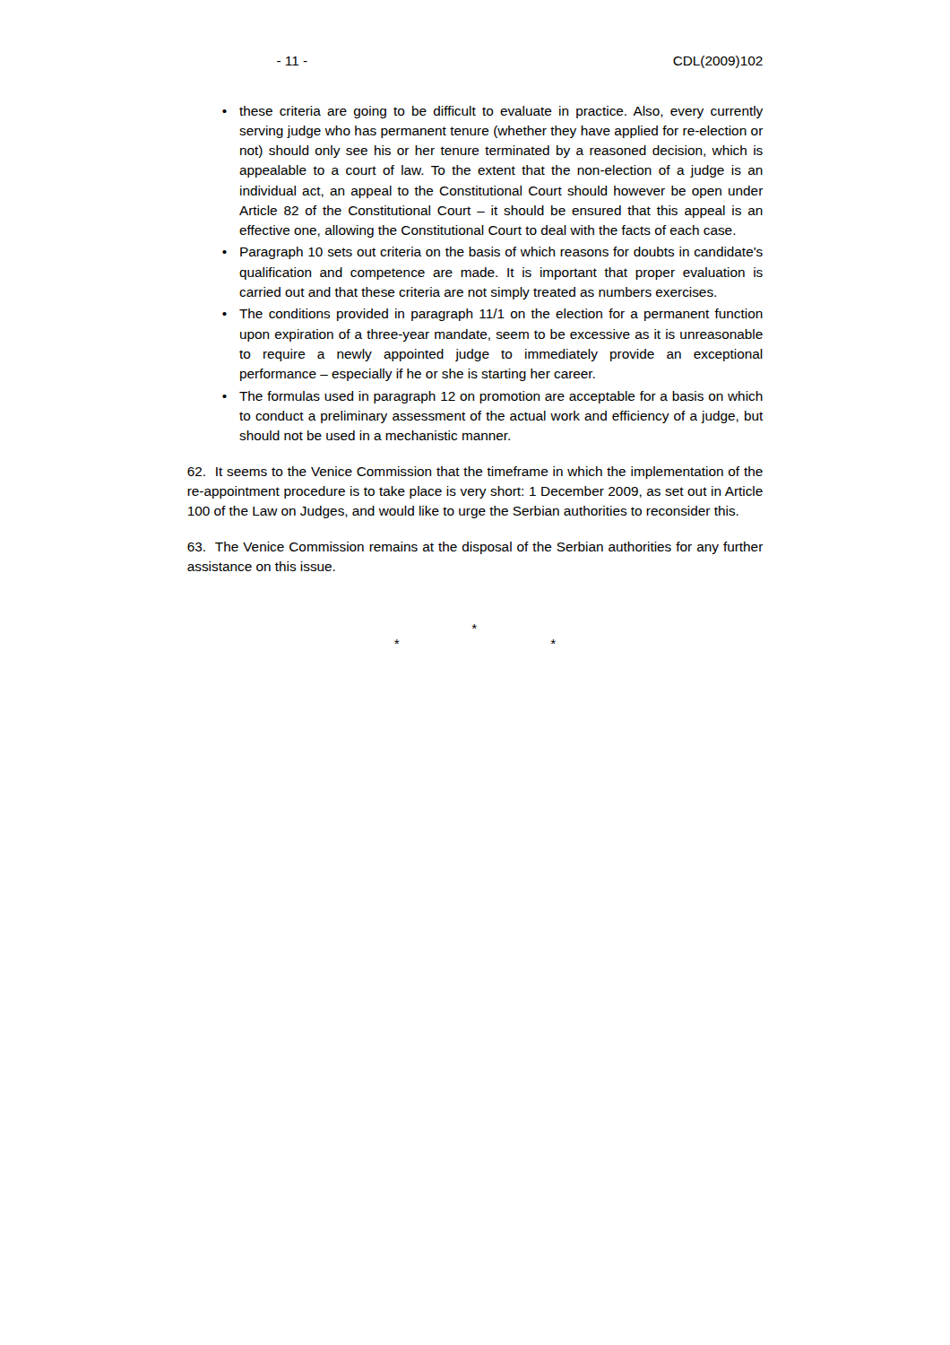- 11 - CDL(2009)102
these criteria are going to be difficult to evaluate in practice. Also, every currently serving judge who has permanent tenure (whether they have applied for re-election or not) should only see his or her tenure terminated by a reasoned decision, which is appealable to a court of law. To the extent that the non-election of a judge is an individual act, an appeal to the Constitutional Court should however be open under Article 82 of the Constitutional Court – it should be ensured that this appeal is an effective one, allowing the Constitutional Court to deal with the facts of each case.
Paragraph 10 sets out criteria on the basis of which reasons for doubts in candidate's qualification and competence are made. It is important that proper evaluation is carried out and that these criteria are not simply treated as numbers exercises.
The conditions provided in paragraph 11/1 on the election for a permanent function upon expiration of a three-year mandate, seem to be excessive as it is unreasonable to require a newly appointed judge to immediately provide an exceptional performance – especially if he or she is starting her career.
The formulas used in paragraph 12 on promotion are acceptable for a basis on which to conduct a preliminary assessment of the actual work and efficiency of a judge, but should not be used in a mechanistic manner.
62. It seems to the Venice Commission that the timeframe in which the implementation of the re-appointment procedure is to take place is very short: 1 December 2009, as set out in Article 100 of the Law on Judges, and would like to urge the Serbian authorities to reconsider this.
63. The Venice Commission remains at the disposal of the Serbian authorities for any further assistance on this issue.
* * *